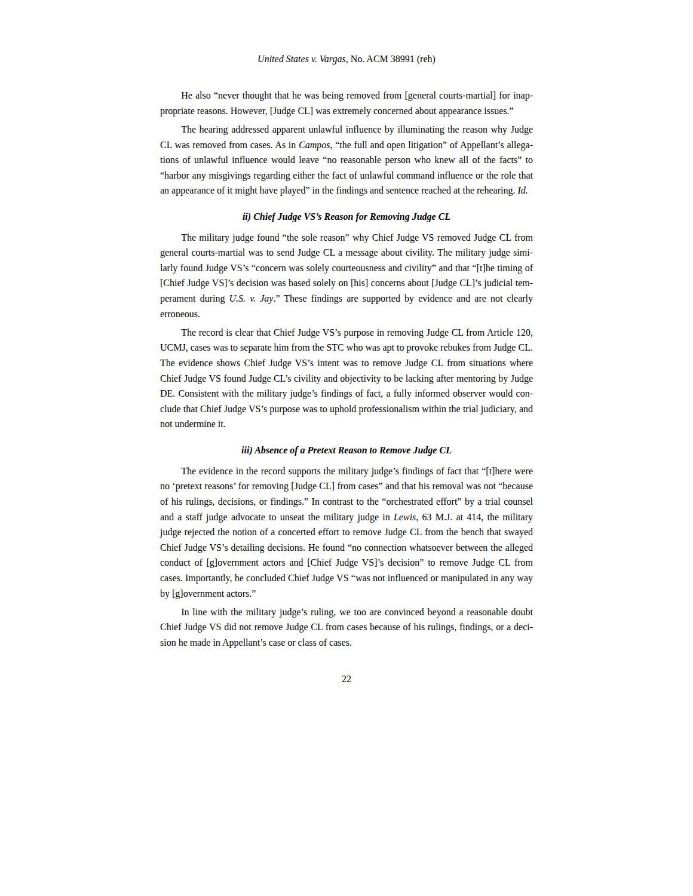United States v. Vargas, No. ACM 38991 (reh)
He also “never thought that he was being removed from [general courts-martial] for inappropriate reasons. However, [Judge CL] was extremely concerned about appearance issues.”
The hearing addressed apparent unlawful influence by illuminating the reason why Judge CL was removed from cases. As in Campos, “the full and open litigation” of Appellant’s allegations of unlawful influence would leave “no reasonable person who knew all of the facts” to “harbor any misgivings regarding either the fact of unlawful command influence or the role that an appearance of it might have played” in the findings and sentence reached at the rehearing. Id.
ii) Chief Judge VS’s Reason for Removing Judge CL
The military judge found “the sole reason” why Chief Judge VS removed Judge CL from general courts-martial was to send Judge CL a message about civility. The military judge similarly found Judge VS’s “concern was solely courteousness and civility” and that “[t]he timing of [Chief Judge VS]’s decision was based solely on [his] concerns about [Judge CL]’s judicial temperament during U.S. v. Jay.” These findings are supported by evidence and are not clearly erroneous.
The record is clear that Chief Judge VS’s purpose in removing Judge CL from Article 120, UCMJ, cases was to separate him from the STC who was apt to provoke rebukes from Judge CL. The evidence shows Chief Judge VS’s intent was to remove Judge CL from situations where Chief Judge VS found Judge CL’s civility and objectivity to be lacking after mentoring by Judge DE. Consistent with the military judge’s findings of fact, a fully informed observer would conclude that Chief Judge VS’s purpose was to uphold professionalism within the trial judiciary, and not undermine it.
iii) Absence of a Pretext Reason to Remove Judge CL
The evidence in the record supports the military judge’s findings of fact that “[t]here were no ‘pretext reasons’ for removing [Judge CL] from cases” and that his removal was not “because of his rulings, decisions, or findings.” In contrast to the “orchestrated effort” by a trial counsel and a staff judge advocate to unseat the military judge in Lewis, 63 M.J. at 414, the military judge rejected the notion of a concerted effort to remove Judge CL from the bench that swayed Chief Judge VS’s detailing decisions. He found “no connection whatsoever between the alleged conduct of [g]overnment actors and [Chief Judge VS]’s decision” to remove Judge CL from cases. Importantly, he concluded Chief Judge VS “was not influenced or manipulated in any way by [g]overnment actors.”
In line with the military judge’s ruling, we too are convinced beyond a reasonable doubt Chief Judge VS did not remove Judge CL from cases because of his rulings, findings, or a decision he made in Appellant’s case or class of cases.
22